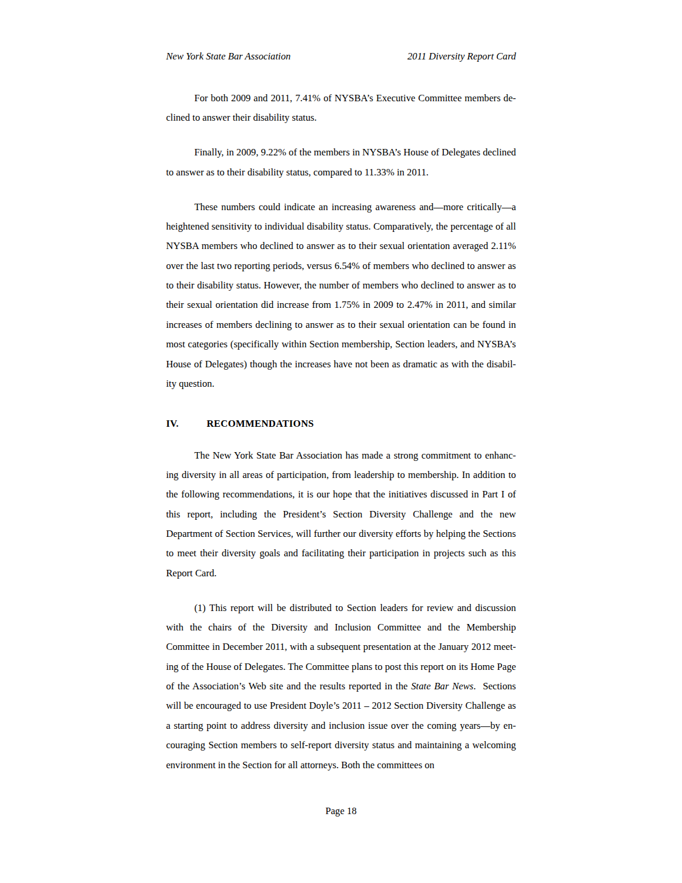New York State Bar Association 2011 Diversity Report Card
For both 2009 and 2011, 7.41% of NYSBA’s Executive Committee members declined to answer their disability status.
Finally, in 2009, 9.22% of the members in NYSBA’s House of Delegates declined to answer as to their disability status, compared to 11.33% in 2011.
These numbers could indicate an increasing awareness and—more critically—a heightened sensitivity to individual disability status. Comparatively, the percentage of all NYSBA members who declined to answer as to their sexual orientation averaged 2.11% over the last two reporting periods, versus 6.54% of members who declined to answer as to their disability status. However, the number of members who declined to answer as to their sexual orientation did increase from 1.75% in 2009 to 2.47% in 2011, and similar increases of members declining to answer as to their sexual orientation can be found in most categories (specifically within Section membership, Section leaders, and NYSBA’s House of Delegates) though the increases have not been as dramatic as with the disability question.
IV. RECOMMENDATIONS
The New York State Bar Association has made a strong commitment to enhancing diversity in all areas of participation, from leadership to membership. In addition to the following recommendations, it is our hope that the initiatives discussed in Part I of this report, including the President’s Section Diversity Challenge and the new Department of Section Services, will further our diversity efforts by helping the Sections to meet their diversity goals and facilitating their participation in projects such as this Report Card.
(1) This report will be distributed to Section leaders for review and discussion with the chairs of the Diversity and Inclusion Committee and the Membership Committee in December 2011, with a subsequent presentation at the January 2012 meeting of the House of Delegates. The Committee plans to post this report on its Home Page of the Association’s Web site and the results reported in the State Bar News. Sections will be encouraged to use President Doyle’s 2011 – 2012 Section Diversity Challenge as a starting point to address diversity and inclusion issue over the coming years—by encouraging Section members to self-report diversity status and maintaining a welcoming environment in the Section for all attorneys. Both the committees on
Page 18